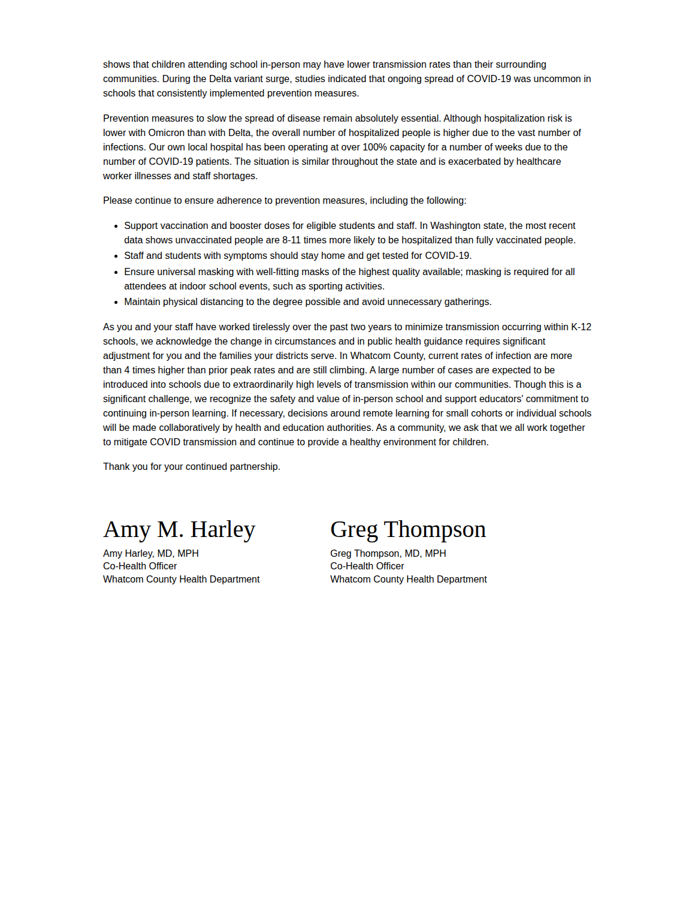shows that children attending school in-person may have lower transmission rates than their surrounding communities. During the Delta variant surge, studies indicated that ongoing spread of COVID-19 was uncommon in schools that consistently implemented prevention measures.
Prevention measures to slow the spread of disease remain absolutely essential. Although hospitalization risk is lower with Omicron than with Delta, the overall number of hospitalized people is higher due to the vast number of infections. Our own local hospital has been operating at over 100% capacity for a number of weeks due to the number of COVID-19 patients. The situation is similar throughout the state and is exacerbated by healthcare worker illnesses and staff shortages.
Please continue to ensure adherence to prevention measures, including the following:
Support vaccination and booster doses for eligible students and staff. In Washington state, the most recent data shows unvaccinated people are 8-11 times more likely to be hospitalized than fully vaccinated people.
Staff and students with symptoms should stay home and get tested for COVID-19.
Ensure universal masking with well-fitting masks of the highest quality available; masking is required for all attendees at indoor school events, such as sporting activities.
Maintain physical distancing to the degree possible and avoid unnecessary gatherings.
As you and your staff have worked tirelessly over the past two years to minimize transmission occurring within K-12 schools, we acknowledge the change in circumstances and in public health guidance requires significant adjustment for you and the families your districts serve. In Whatcom County, current rates of infection are more than 4 times higher than prior peak rates and are still climbing. A large number of cases are expected to be introduced into schools due to extraordinarily high levels of transmission within our communities. Though this is a significant challenge, we recognize the safety and value of in-person school and support educators' commitment to continuing in-person learning. If necessary, decisions around remote learning for small cohorts or individual schools will be made collaboratively by health and education authorities. As a community, we ask that we all work together to mitigate COVID transmission and continue to provide a healthy environment for children.
Thank you for your continued partnership.
Amy M. Harley
Amy Harley, MD, MPH
Co-Health Officer
Whatcom County Health Department
Greg Thompson
Greg Thompson, MD, MPH
Co-Health Officer
Whatcom County Health Department